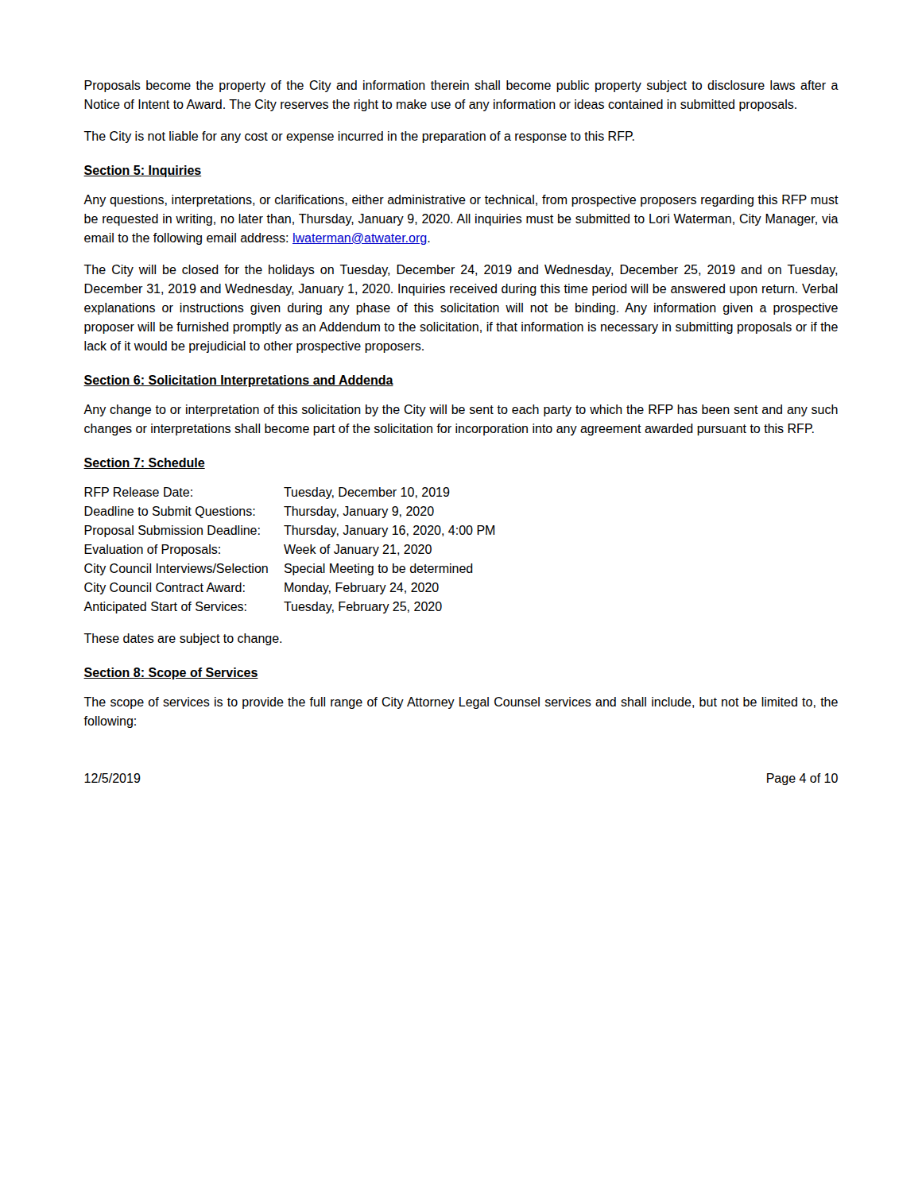Proposals become the property of the City and information therein shall become public property subject to disclosure laws after a Notice of Intent to Award. The City reserves the right to make use of any information or ideas contained in submitted proposals.
The City is not liable for any cost or expense incurred in the preparation of a response to this RFP.
Section 5: Inquiries
Any questions, interpretations, or clarifications, either administrative or technical, from prospective proposers regarding this RFP must be requested in writing, no later than, Thursday, January 9, 2020. All inquiries must be submitted to Lori Waterman, City Manager, via email to the following email address: lwaterman@atwater.org.
The City will be closed for the holidays on Tuesday, December 24, 2019 and Wednesday, December 25, 2019 and on Tuesday, December 31, 2019 and Wednesday, January 1, 2020. Inquiries received during this time period will be answered upon return. Verbal explanations or instructions given during any phase of this solicitation will not be binding. Any information given a prospective proposer will be furnished promptly as an Addendum to the solicitation, if that information is necessary in submitting proposals or if the lack of it would be prejudicial to other prospective proposers.
Section 6: Solicitation Interpretations and Addenda
Any change to or interpretation of this solicitation by the City will be sent to each party to which the RFP has been sent and any such changes or interpretations shall become part of the solicitation for incorporation into any agreement awarded pursuant to this RFP.
Section 7: Schedule
| RFP Release Date: | Tuesday, December 10, 2019 |
| Deadline to Submit Questions: | Thursday, January 9, 2020 |
| Proposal Submission Deadline: | Thursday, January 16, 2020, 4:00 PM |
| Evaluation of Proposals: | Week of January 21, 2020 |
| City Council Interviews/Selection | Special Meeting to be determined |
| City Council Contract Award: | Monday, February 24, 2020 |
| Anticipated Start of Services: | Tuesday, February 25, 2020 |
These dates are subject to change.
Section 8: Scope of Services
The scope of services is to provide the full range of City Attorney Legal Counsel services and shall include, but not be limited to, the following:
12/5/2019 Page 4 of 10